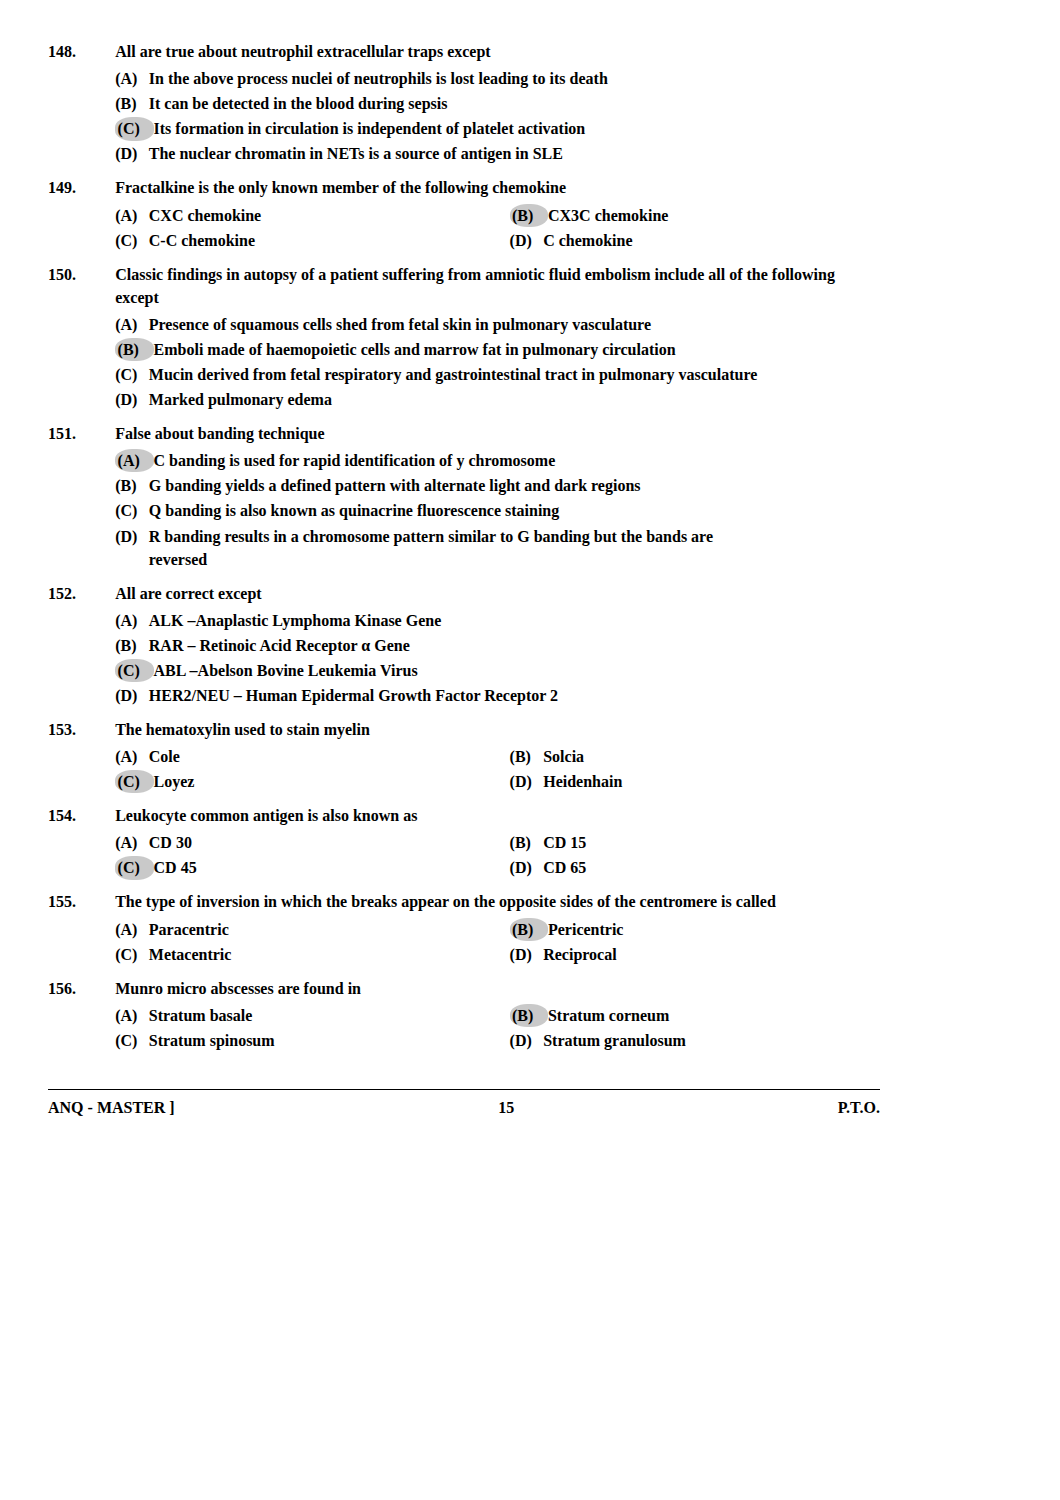148.
All are true about neutrophil extracellular traps except
(A) In the above process nuclei of neutrophils is lost leading to its death
(B) It can be detected in the blood during sepsis
(C) Its formation in circulation is independent of platelet activation
(D) The nuclear chromatin in NETs is a source of antigen in SLE
149.
Fractalkine is the only known member of the following chemokine
(A) CXC chemokine
(B) CX3C chemokine
(C) C-C chemokine
(D) C chemokine
150.
Classic findings in autopsy of a patient suffering from amniotic fluid embolism include all of the following except
(A) Presence of squamous cells shed from fetal skin in pulmonary vasculature
(B) Emboli made of haemopoietic cells and marrow fat in pulmonary circulation
(C) Mucin derived from fetal respiratory and gastrointestinal tract in pulmonary vasculature
(D) Marked pulmonary edema
151.
False about banding technique
(A) C banding is used for rapid identification of y chromosome
(B) G banding yields a defined pattern with alternate light and dark regions
(C) Q banding is also known as quinacrine fluorescence staining
(D) R banding results in a chromosome pattern similar to G banding but the bands arereversed
152.
All are correct except
(A) ALK –Anaplastic Lymphoma Kinase Gene
(B) RAR – Retinoic Acid Receptor α Gene
(C) ABL –Abelson Bovine Leukemia Virus
(D) HER2/NEU – Human Epidermal Growth Factor Receptor 2
153.
The hematoxylin used to stain myelin
(A) Cole
(B) Solcia
(C) Loyez
(D) Heidenhain
154.
Leukocyte common antigen is also known as
(A) CD 30
(B) CD 15
(C) CD 45
(D) CD 65
155.
The type of inversion in which the breaks appear on the opposite sides of the centromere is called
(A) Paracentric
(B) Pericentric
(C) Metacentric
(D) Reciprocal
156.
Munro micro abscesses are found in
(A) Stratum basale
(B) Stratum corneum
(C) Stratum spinosum
(D) Stratum granulosum
ANQ - MASTER ] 15 P.T.O.